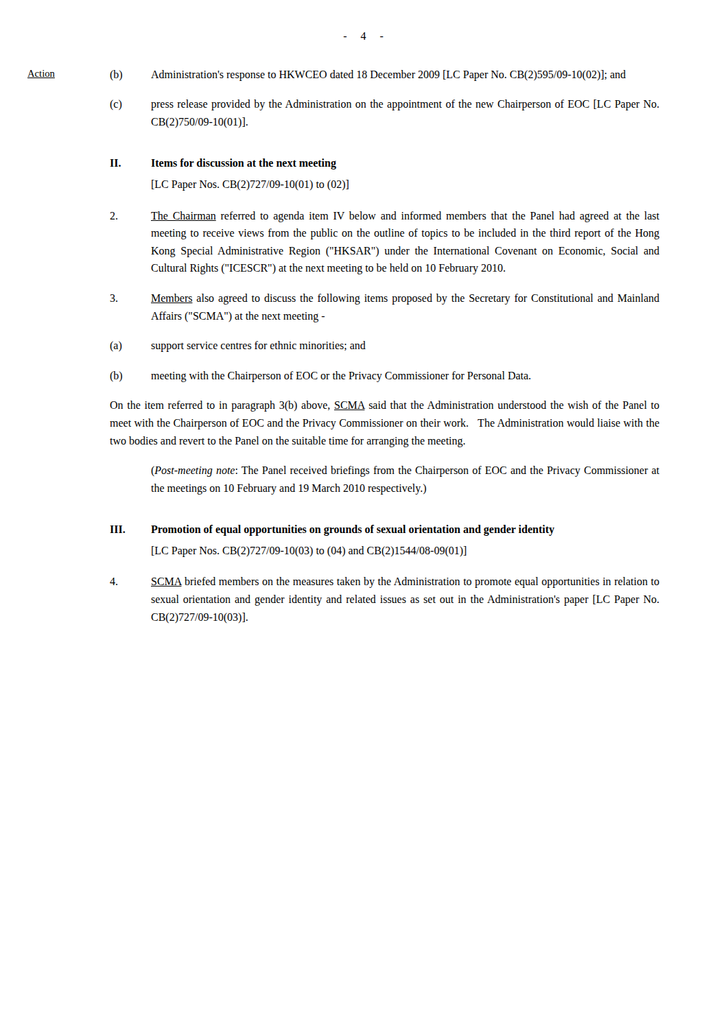- 4 -
Action
(b)
Administration's response to HKWCEO dated 18 December 2009 [LC Paper No. CB(2)595/09-10(02)]; and
(c)
press release provided by the Administration on the appointment of the new Chairperson of EOC [LC Paper No. CB(2)750/09-10(01)].
II.
Items for discussion at the next meeting
[LC Paper Nos. CB(2)727/09-10(01) to (02)]
2.
The Chairman referred to agenda item IV below and informed members that the Panel had agreed at the last meeting to receive views from the public on the outline of topics to be included in the third report of the Hong Kong Special Administrative Region ("HKSAR") under the International Covenant on Economic, Social and Cultural Rights ("ICESCR") at the next meeting to be held on 10 February 2010.
3.
Members also agreed to discuss the following items proposed by the Secretary for Constitutional and Mainland Affairs ("SCMA") at the next meeting -
(a)
support service centres for ethnic minorities; and
(b)
meeting with the Chairperson of EOC or the Privacy Commissioner for Personal Data.
On the item referred to in paragraph 3(b) above, SCMA said that the Administration understood the wish of the Panel to meet with the Chairperson of EOC and the Privacy Commissioner on their work. The Administration would liaise with the two bodies and revert to the Panel on the suitable time for arranging the meeting.
(Post-meeting note: The Panel received briefings from the Chairperson of EOC and the Privacy Commissioner at the meetings on 10 February and 19 March 2010 respectively.)
III.
Promotion of equal opportunities on grounds of sexual orientation and gender identity
[LC Paper Nos. CB(2)727/09-10(03) to (04) and CB(2)1544/08-09(01)]
4.
SCMA briefed members on the measures taken by the Administration to promote equal opportunities in relation to sexual orientation and gender identity and related issues as set out in the Administration's paper [LC Paper No. CB(2)727/09-10(03)].